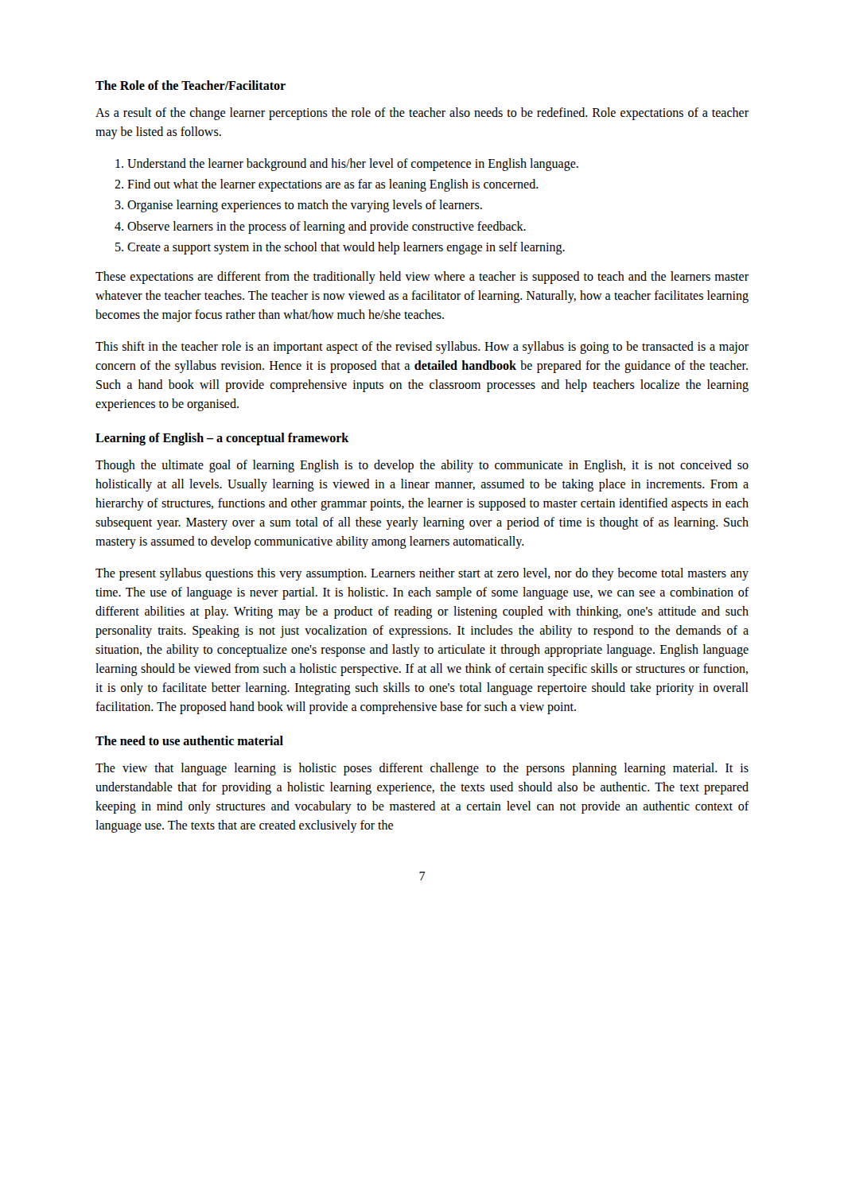The Role of the Teacher/Facilitator
As a result of the change learner perceptions the role of the teacher also needs to be redefined. Role expectations of a teacher may be listed as follows.
Understand the learner background and his/her level of competence in English language.
Find out what the learner expectations are as far as leaning English is concerned.
Organise learning experiences to match the varying levels of learners.
Observe learners in the process of learning and provide constructive feedback.
Create a support system in the school that would help learners engage in self learning.
These expectations are different from the traditionally held view where a teacher is supposed to teach and the learners master whatever the teacher teaches. The teacher is now viewed as a facilitator of learning. Naturally, how a teacher facilitates learning becomes the major focus rather than what/how much he/she teaches.
This shift in the teacher role is an important aspect of the revised syllabus. How a syllabus is going to be transacted is a major concern of the syllabus revision. Hence it is proposed that a detailed handbook be prepared for the guidance of the teacher. Such a hand book will provide comprehensive inputs on the classroom processes and help teachers localize the learning experiences to be organised.
Learning of English – a conceptual framework
Though the ultimate goal of learning English is to develop the ability to communicate in English, it is not conceived so holistically at all levels. Usually learning is viewed in a linear manner, assumed to be taking place in increments. From a hierarchy of structures, functions and other grammar points, the learner is supposed to master certain identified aspects in each subsequent year. Mastery over a sum total of all these yearly learning over a period of time is thought of as learning. Such mastery is assumed to develop communicative ability among learners automatically.
The present syllabus questions this very assumption. Learners neither start at zero level, nor do they become total masters any time. The use of language is never partial. It is holistic. In each sample of some language use, we can see a combination of different abilities at play. Writing may be a product of reading or listening coupled with thinking, one's attitude and such personality traits. Speaking is not just vocalization of expressions. It includes the ability to respond to the demands of a situation, the ability to conceptualize one's response and lastly to articulate it through appropriate language. English language learning should be viewed from such a holistic perspective. If at all we think of certain specific skills or structures or function, it is only to facilitate better learning. Integrating such skills to one's total language repertoire should take priority in overall facilitation. The proposed hand book will provide a comprehensive base for such a view point.
The need to use authentic material
The view that language learning is holistic poses different challenge to the persons planning learning material. It is understandable that for providing a holistic learning experience, the texts used should also be authentic. The text prepared keeping in mind only structures and vocabulary to be mastered at a certain level can not provide an authentic context of language use. The texts that are created exclusively for the
7